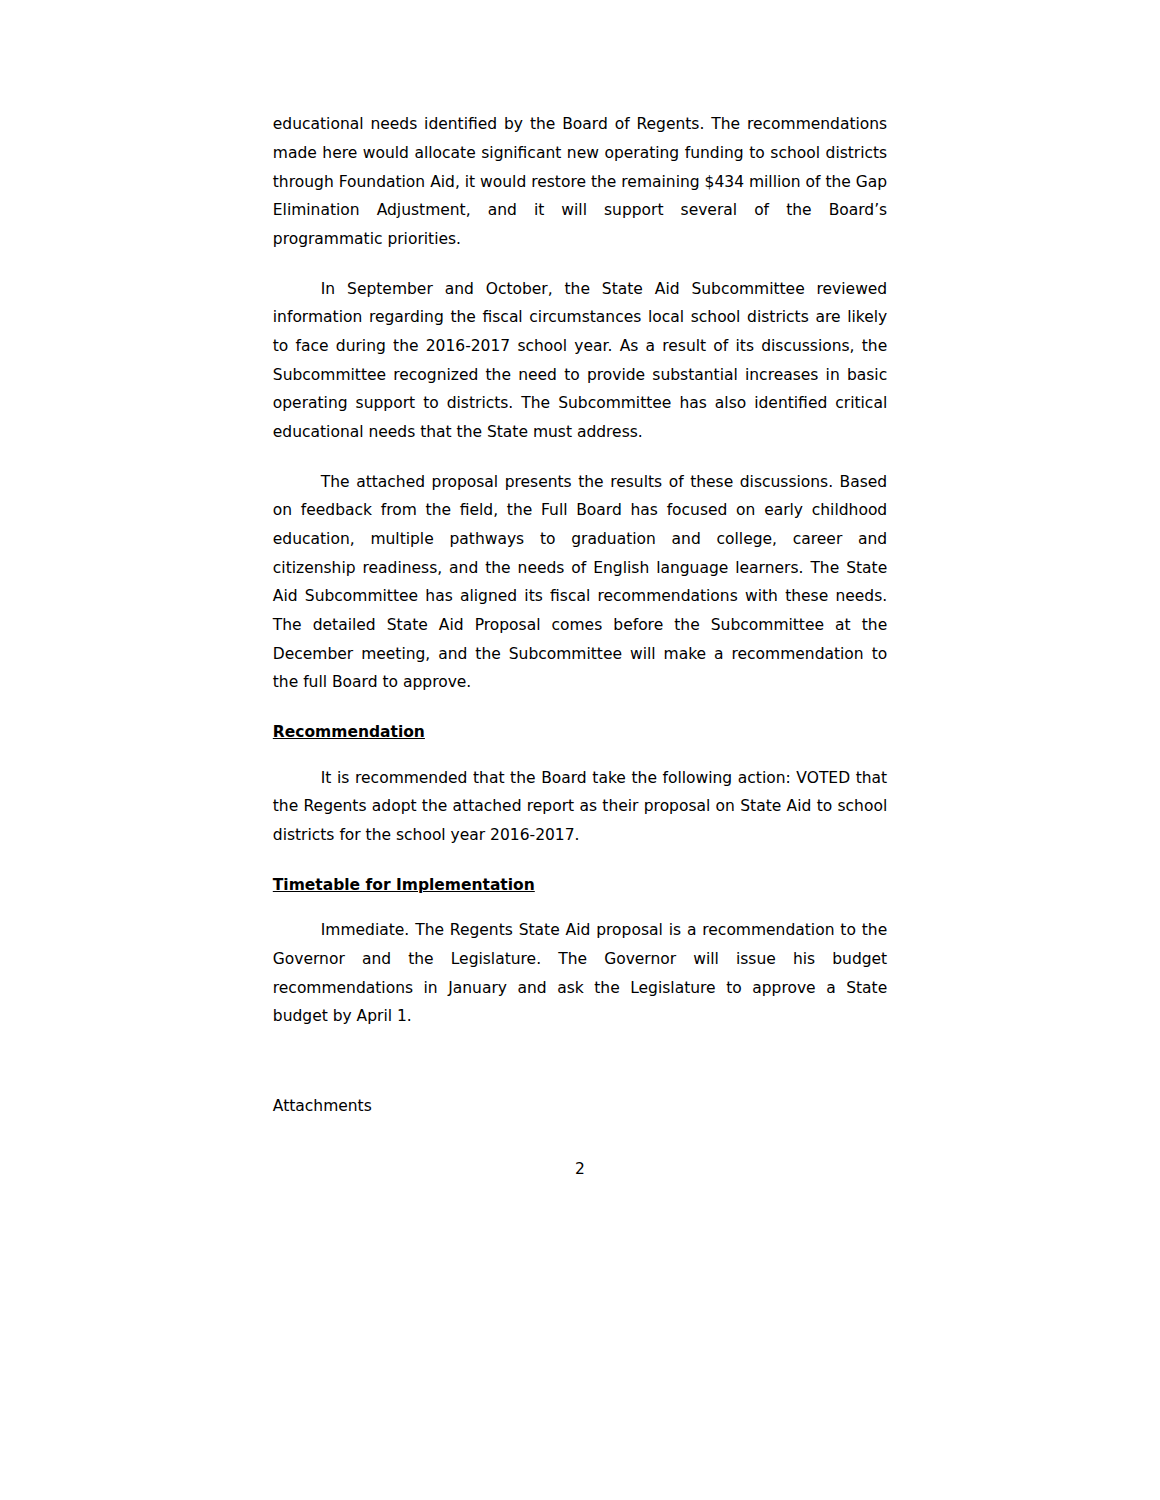educational needs identified by the Board of Regents. The recommendations made here would allocate significant new operating funding to school districts through Foundation Aid, it would restore the remaining $434 million of the Gap Elimination Adjustment, and it will support several of the Board’s programmatic priorities.
In September and October, the State Aid Subcommittee reviewed information regarding the fiscal circumstances local school districts are likely to face during the 2016-2017 school year. As a result of its discussions, the Subcommittee recognized the need to provide substantial increases in basic operating support to districts. The Subcommittee has also identified critical educational needs that the State must address.
The attached proposal presents the results of these discussions. Based on feedback from the field, the Full Board has focused on early childhood education, multiple pathways to graduation and college, career and citizenship readiness, and the needs of English language learners. The State Aid Subcommittee has aligned its fiscal recommendations with these needs. The detailed State Aid Proposal comes before the Subcommittee at the December meeting, and the Subcommittee will make a recommendation to the full Board to approve.
Recommendation
It is recommended that the Board take the following action: VOTED that the Regents adopt the attached report as their proposal on State Aid to school districts for the school year 2016-2017.
Timetable for Implementation
Immediate. The Regents State Aid proposal is a recommendation to the Governor and the Legislature. The Governor will issue his budget recommendations in January and ask the Legislature to approve a State budget by April 1.
Attachments
2